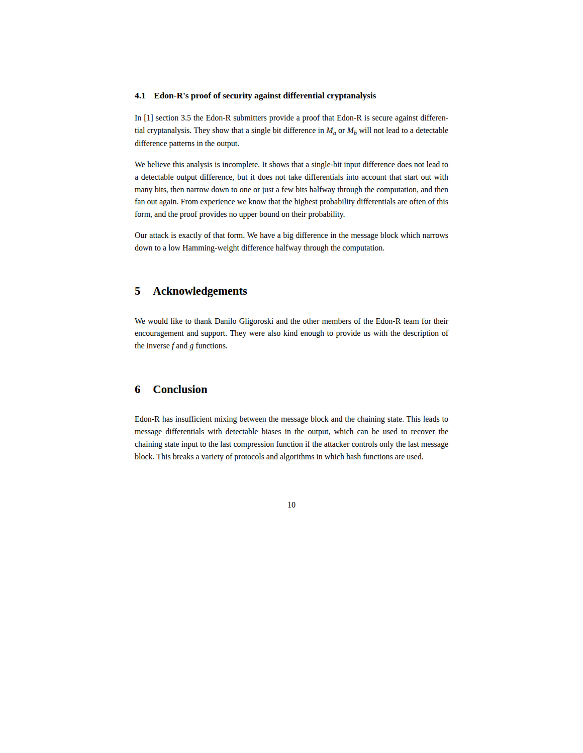4.1 Edon-R's proof of security against differential cryptanalysis
In [1] section 3.5 the Edon-R submitters provide a proof that Edon-R is secure against differential cryptanalysis. They show that a single bit difference in Ma or Mb will not lead to a detectable difference patterns in the output.
We believe this analysis is incomplete. It shows that a single-bit input difference does not lead to a detectable output difference, but it does not take differentials into account that start out with many bits, then narrow down to one or just a few bits halfway through the computation, and then fan out again. From experience we know that the highest probability differentials are often of this form, and the proof provides no upper bound on their probability.
Our attack is exactly of that form. We have a big difference in the message block which narrows down to a low Hamming-weight difference halfway through the computation.
5 Acknowledgements
We would like to thank Danilo Gligoroski and the other members of the Edon-R team for their encouragement and support. They were also kind enough to provide us with the description of the inverse f and g functions.
6 Conclusion
Edon-R has insufficient mixing between the message block and the chaining state. This leads to message differentials with detectable biases in the output, which can be used to recover the chaining state input to the last compression function if the attacker controls only the last message block. This breaks a variety of protocols and algorithms in which hash functions are used.
10